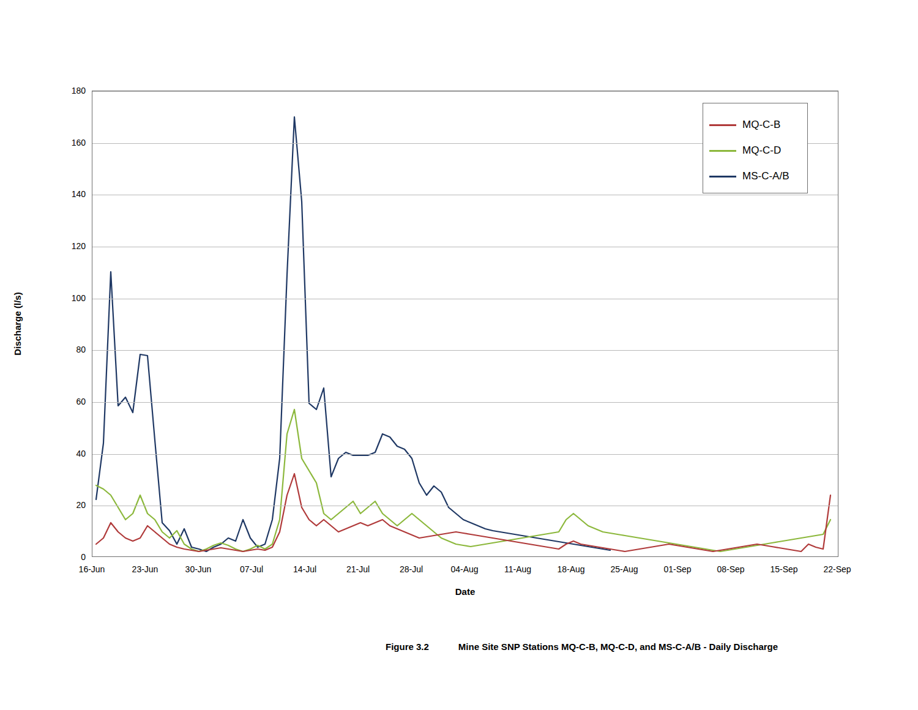Discharge (l/s)
0
20
40
60
80
100
120
140
160
180
MQ-C-B
MQ-C-D
MS-C-A/B
16-Jun
23-Jun
30-Jun
07-Jul
14-Jul
21-Jul
28-Jul
04-Aug
11-Aug
18-Aug
25-Aug
01-Sep
08-Sep
15-Sep
22-Sep
Date
Figure 3.2 Mine Site SNP Stations MQ-C-B, MQ-C-D, and MS-C-A/B - Daily Discharge